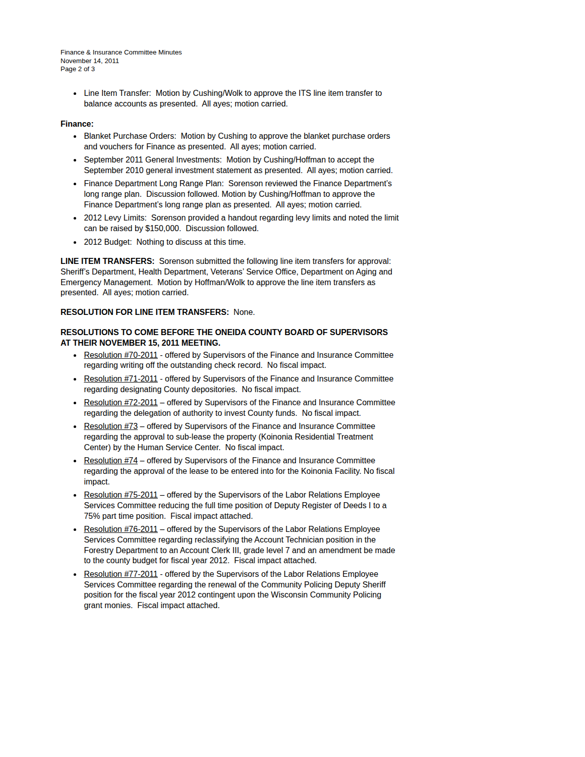Finance & Insurance Committee Minutes
November 14, 2011
Page 2 of 3
Line Item Transfer: Motion by Cushing/Wolk to approve the ITS line item transfer to balance accounts as presented. All ayes; motion carried.
Finance:
Blanket Purchase Orders: Motion by Cushing to approve the blanket purchase orders and vouchers for Finance as presented. All ayes; motion carried.
September 2011 General Investments: Motion by Cushing/Hoffman to accept the September 2010 general investment statement as presented. All ayes; motion carried.
Finance Department Long Range Plan: Sorenson reviewed the Finance Department’s long range plan. Discussion followed. Motion by Cushing/Hoffman to approve the Finance Department’s long range plan as presented. All ayes; motion carried.
2012 Levy Limits: Sorenson provided a handout regarding levy limits and noted the limit can be raised by $150,000. Discussion followed.
2012 Budget: Nothing to discuss at this time.
LINE ITEM TRANSFERS: Sorenson submitted the following line item transfers for approval: Sheriff’s Department, Health Department, Veterans’ Service Office, Department on Aging and Emergency Management. Motion by Hoffman/Wolk to approve the line item transfers as presented. All ayes; motion carried.
RESOLUTION FOR LINE ITEM TRANSFERS: None.
RESOLUTIONS TO COME BEFORE THE ONEIDA COUNTY BOARD OF SUPERVISORS AT THEIR NOVEMBER 15, 2011 MEETING.
Resolution #70-2011 - offered by Supervisors of the Finance and Insurance Committee regarding writing off the outstanding check record. No fiscal impact.
Resolution #71-2011 - offered by Supervisors of the Finance and Insurance Committee regarding designating County depositories. No fiscal impact.
Resolution #72-2011 – offered by Supervisors of the Finance and Insurance Committee regarding the delegation of authority to invest County funds. No fiscal impact.
Resolution #73 – offered by Supervisors of the Finance and Insurance Committee regarding the approval to sub-lease the property (Koinonia Residential Treatment Center) by the Human Service Center. No fiscal impact.
Resolution #74 – offered by Supervisors of the Finance and Insurance Committee regarding the approval of the lease to be entered into for the Koinonia Facility. No fiscal impact.
Resolution #75-2011 – offered by the Supervisors of the Labor Relations Employee Services Committee reducing the full time position of Deputy Register of Deeds I to a 75% part time position. Fiscal impact attached.
Resolution #76-2011 – offered by the Supervisors of the Labor Relations Employee Services Committee regarding reclassifying the Account Technician position in the Forestry Department to an Account Clerk III, grade level 7 and an amendment be made to the county budget for fiscal year 2012. Fiscal impact attached.
Resolution #77-2011 - offered by the Supervisors of the Labor Relations Employee Services Committee regarding the renewal of the Community Policing Deputy Sheriff position for the fiscal year 2012 contingent upon the Wisconsin Community Policing grant monies. Fiscal impact attached.